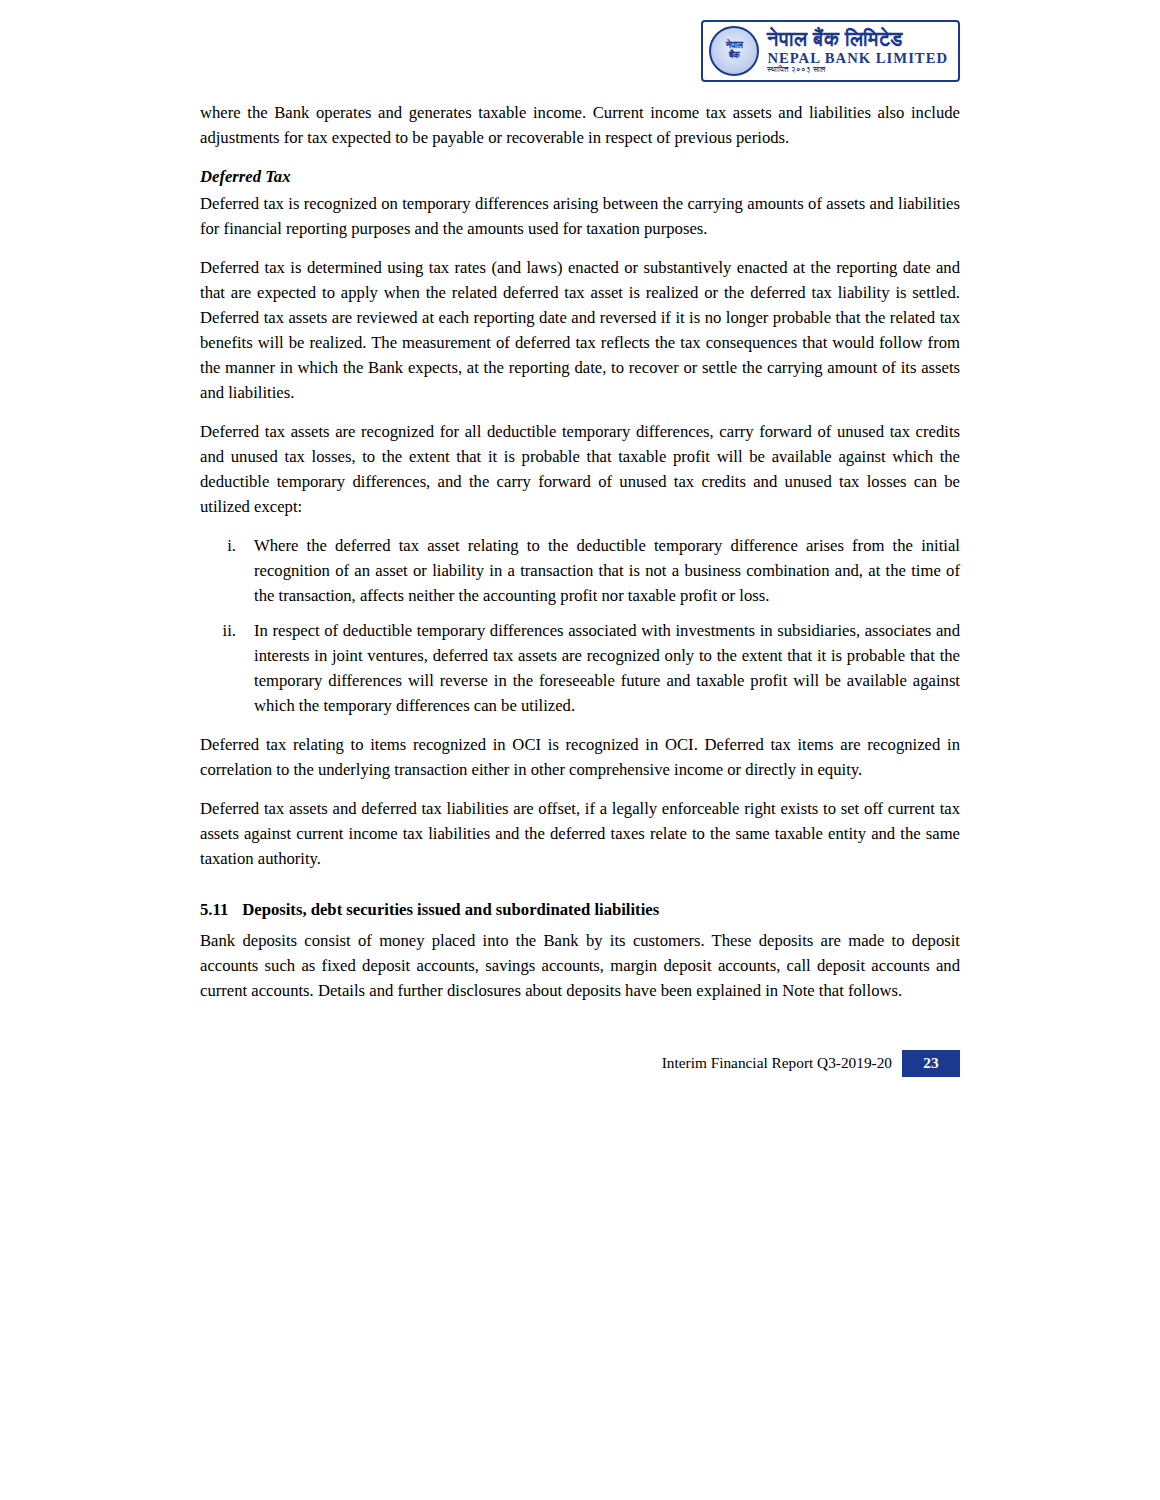नेपाल
बैंक
नेपाल बैंक लिमिटेड NEPAL BANK LIMITED स्थापित २००३ साल
where the Bank operates and generates taxable income. Current income tax assets and liabilities also include adjustments for tax expected to be payable or recoverable in respect of previous periods.
Deferred Tax
Deferred tax is recognized on temporary differences arising between the carrying amounts of assets and liabilities for financial reporting purposes and the amounts used for taxation purposes.
Deferred tax is determined using tax rates (and laws) enacted or substantively enacted at the reporting date and that are expected to apply when the related deferred tax asset is realized or the deferred tax liability is settled. Deferred tax assets are reviewed at each reporting date and reversed if it is no longer probable that the related tax benefits will be realized. The measurement of deferred tax reflects the tax consequences that would follow from the manner in which the Bank expects, at the reporting date, to recover or settle the carrying amount of its assets and liabilities.
Deferred tax assets are recognized for all deductible temporary differences, carry forward of unused tax credits and unused tax losses, to the extent that it is probable that taxable profit will be available against which the deductible temporary differences, and the carry forward of unused tax credits and unused tax losses can be utilized except:
Where the deferred tax asset relating to the deductible temporary difference arises from the initial recognition of an asset or liability in a transaction that is not a business combination and, at the time of the transaction, affects neither the accounting profit nor taxable profit or loss.
In respect of deductible temporary differences associated with investments in subsidiaries, associates and interests in joint ventures, deferred tax assets are recognized only to the extent that it is probable that the temporary differences will reverse in the foreseeable future and taxable profit will be available against which the temporary differences can be utilized.
Deferred tax relating to items recognized in OCI is recognized in OCI. Deferred tax items are recognized in correlation to the underlying transaction either in other comprehensive income or directly in equity.
Deferred tax assets and deferred tax liabilities are offset, if a legally enforceable right exists to set off current tax assets against current income tax liabilities and the deferred taxes relate to the same taxable entity and the same taxation authority.
5.11 Deposits, debt securities issued and subordinated liabilities
Bank deposits consist of money placed into the Bank by its customers. These deposits are made to deposit accounts such as fixed deposit accounts, savings accounts, margin deposit accounts, call deposit accounts and current accounts. Details and further disclosures about deposits have been explained in Note that follows.
Interim Financial Report Q3-2019-20 23